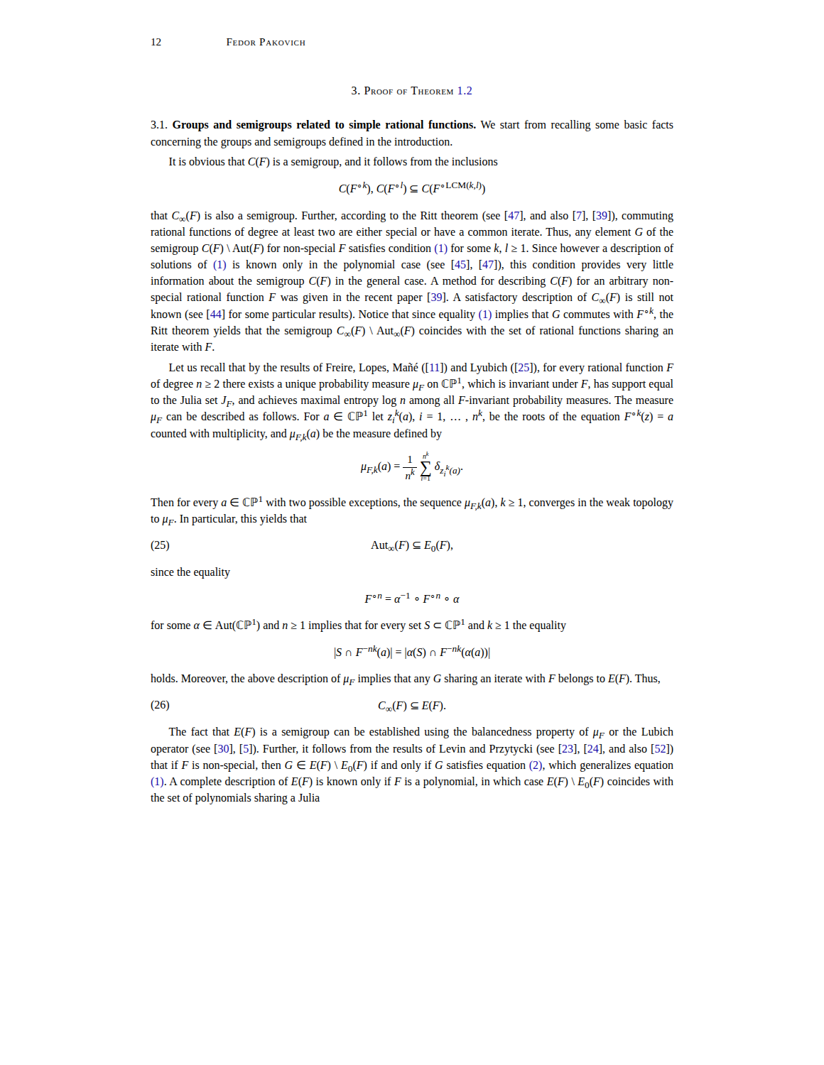12 Fedor Pakovich
3. Proof of Theorem 1.2
3.1. Groups and semigroups related to simple rational functions.
We start from recalling some basic facts concerning the groups and semigroups defined in the introduction.
It is obvious that C(F) is a semigroup, and it follows from the inclusions
C(F∘k), C(F∘l) ⊆ C(F∘LCM(k,l))
that C∞(F) is also a semigroup. Further, according to the Ritt theorem (see [47], and also [7], [39]), commuting rational functions of degree at least two are either special or have a common iterate. Thus, any element G of the semigroup C(F) \ Aut(F) for non-special F satisfies condition (1) for some k, l ≥ 1. Since however a description of solutions of (1) is known only in the polynomial case (see [45], [47]), this condition provides very little information about the semigroup C(F) in the general case. A method for describing C(F) for an arbitrary non-special rational function F was given in the recent paper [39]. A satisfactory description of C∞(F) is still not known (see [44] for some particular results). Notice that since equality (1) implies that G commutes with F∘k, the Ritt theorem yields that the semigroup C∞(F) \ Aut∞(F) coincides with the set of rational functions sharing an iterate with F.
Let us recall that by the results of Freire, Lopes, Mañé ([11]) and Lyubich ([25]), for every rational function F of degree n ≥ 2 there exists a unique probability measure μF on ℂℙ1, which is invariant under F, has support equal to the Julia set JF, and achieves maximal entropy log n among all F-invariant probability measures. The measure μF can be described as follows. For a ∈ ℂℙ1 let zik(a), i = 1, … , nk, be the roots of the equation F∘k(z) = a counted with multiplicity, and μF,k(a) be the measure defined by
μF,k(a) = 1 nk nk∑i=1 δzik(a).
Then for every a ∈ ℂℙ1 with two possible exceptions, the sequence μF,k(a), k ≥ 1, converges in the weak topology to μF. In particular, this yields that
(25) Aut∞(F) ⊆ E0(F),
since the equality
F∘n = α−1 ∘ F∘n ∘ α
for some α ∈ Aut(ℂℙ1) and n ≥ 1 implies that for every set S ⊂ ℂℙ1 and k ≥ 1 the equality
|S ∩ F−nk(a)| = |α(S) ∩ F−nk(α(a))|
holds. Moreover, the above description of μF implies that any G sharing an iterate with F belongs to E(F). Thus,
(26) C∞(F) ⊆ E(F).
The fact that E(F) is a semigroup can be established using the balancedness property of μF or the Lubich operator (see [30], [5]). Further, it follows from the results of Levin and Przytycki (see [23], [24], and also [52]) that if F is non-special, then G ∈ E(F) \ E0(F) if and only if G satisfies equation (2), which generalizes equation (1). A complete description of E(F) is known only if F is a polynomial, in which case E(F) \ E0(F) coincides with the set of polynomials sharing a Julia